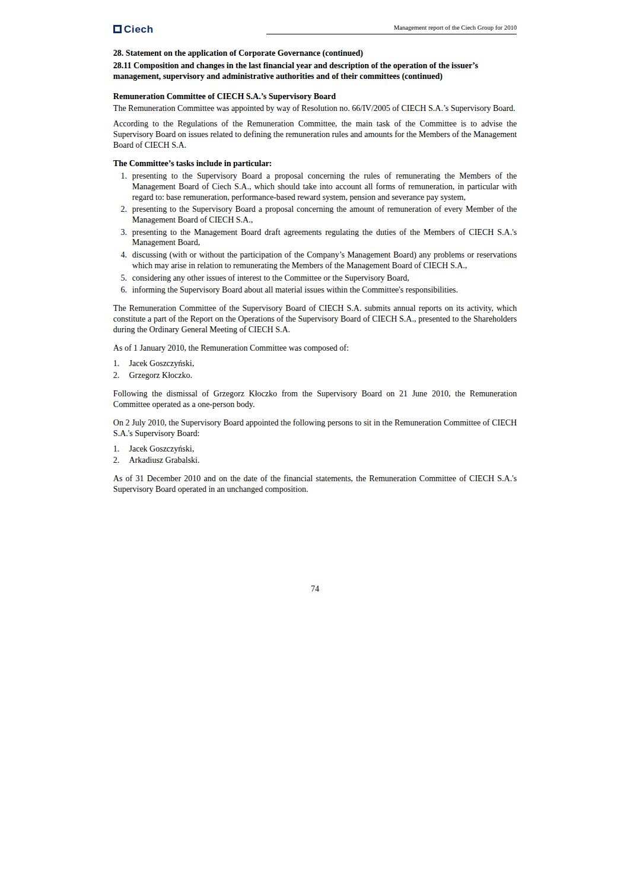Ciech
Management report of the Ciech Group for 2010
28. Statement on the application of Corporate Governance (continued)
28.11 Composition and changes in the last financial year and description of the operation of the issuer’s management, supervisory and administrative authorities and of their committees (continued)
Remuneration Committee of CIECH S.A.’s Supervisory Board
The Remuneration Committee was appointed by way of Resolution no. 66/IV/2005 of CIECH S.A.’s Supervisory Board.
According to the Regulations of the Remuneration Committee, the main task of the Committee is to advise the Supervisory Board on issues related to defining the remuneration rules and amounts for the Members of the Management Board of CIECH S.A.
The Committee’s tasks include in particular:
presenting to the Supervisory Board a proposal concerning the rules of remunerating the Members of the Management Board of Ciech S.A., which should take into account all forms of remuneration, in particular with regard to: base remuneration, performance-based reward system, pension and severance pay system,
presenting to the Supervisory Board a proposal concerning the amount of remuneration of every Member of the Management Board of CIECH S.A.,
presenting to the Management Board draft agreements regulating the duties of the Members of CIECH S.A.'s Management Board,
discussing (with or without the participation of the Company’s Management Board) any problems or reservations which may arise in relation to remunerating the Members of the Management Board of CIECH S.A.,
considering any other issues of interest to the Committee or the Supervisory Board,
informing the Supervisory Board about all material issues within the Committee's responsibilities.
The Remuneration Committee of the Supervisory Board of CIECH S.A. submits annual reports on its activity, which constitute a part of the Report on the Operations of the Supervisory Board of CIECH S.A., presented to the Shareholders during the Ordinary General Meeting of CIECH S.A.
As of 1 January 2010, the Remuneration Committee was composed of:
Jacek Goszczyński,
Grzegorz Kłoczko.
Following the dismissal of Grzegorz Kłoczko from the Supervisory Board on 21 June 2010, the Remuneration Committee operated as a one-person body.
On 2 July 2010, the Supervisory Board appointed the following persons to sit in the Remuneration Committee of CIECH S.A.'s Supervisory Board:
Jacek Goszczyński,
Arkadiusz Grabalski.
As of 31 December 2010 and on the date of the financial statements, the Remuneration Committee of CIECH S.A.'s Supervisory Board operated in an unchanged composition.
74